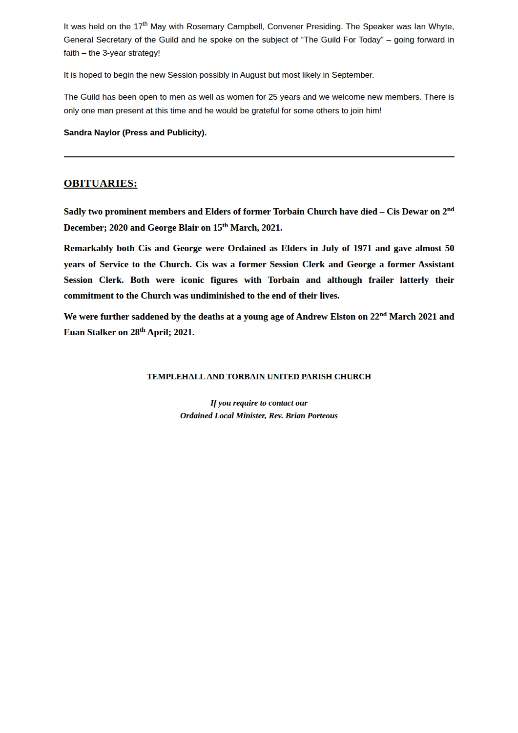It was held on the 17th May with Rosemary Campbell, Convener Presiding. The Speaker was Ian Whyte, General Secretary of the Guild and he spoke on the subject of “The Guild For Today” – going forward in faith – the 3-year strategy!
It is hoped to begin the new Session possibly in August but most likely in September.
The Guild has been open to men as well as women for 25 years and we welcome new members. There is only one man present at this time and he would be grateful for some others to join him!
Sandra Naylor (Press and Publicity).
OBITUARIES:
Sadly two prominent members and Elders of former Torbain Church have died – Cis Dewar on 2nd December; 2020 and George Blair on 15th March, 2021.
Remarkably both Cis and George were Ordained as Elders in July of 1971 and gave almost 50 years of Service to the Church. Cis was a former Session Clerk and George a former Assistant Session Clerk. Both were iconic figures with Torbain and although frailer latterly their commitment to the Church was undiminished to the end of their lives.
We were further saddened by the deaths at a young age of Andrew Elston on 22nd March 2021 and Euan Stalker on 28th April; 2021.
TEMPLEHALL AND TORBAIN UNITED PARISH CHURCH
If you require to contact our
Ordained Local Minister, Rev. Brian Porteous